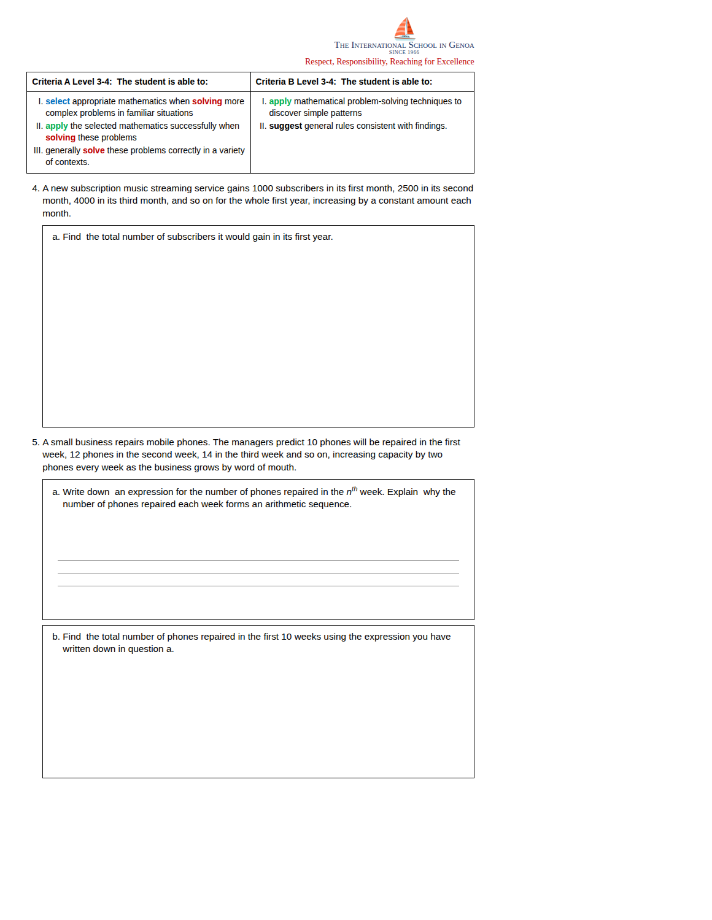⛵
The International School in Genoa
SINCE 1966
Respect, Responsibility, Reaching for Excellence
| Criteria A Level 3-4: The student is able to: | Criteria B Level 3-4: The student is able to: |
| --- | --- |
| select appropriate mathematics when solving more complex problems in familiar situations apply the selected mathematics successfully when solving these problems generally solve these problems correctly in a variety of contexts. | apply mathematical problem-solving techniques to discover simple patterns suggest general rules consistent with findings. |
A new subscription music streaming service gains 1000 subscribers in its first month, 2500 in its second month, 4000 in its third month, and so on for the whole first year, increasing by a constant amount each month.
Find the total number of subscribers it would gain in its first year.
A small business repairs mobile phones. The managers predict 10 phones will be repaired in the first week, 12 phones in the second week, 14 in the third week and so on, increasing capacity by two phones every week as the business grows by word of mouth.
Write down an expression for the number of phones repaired in the nth week. Explain why the number of phones repaired each week forms an arithmetic sequence.
Find the total number of phones repaired in the first 10 weeks using the expression you have written down in question a.